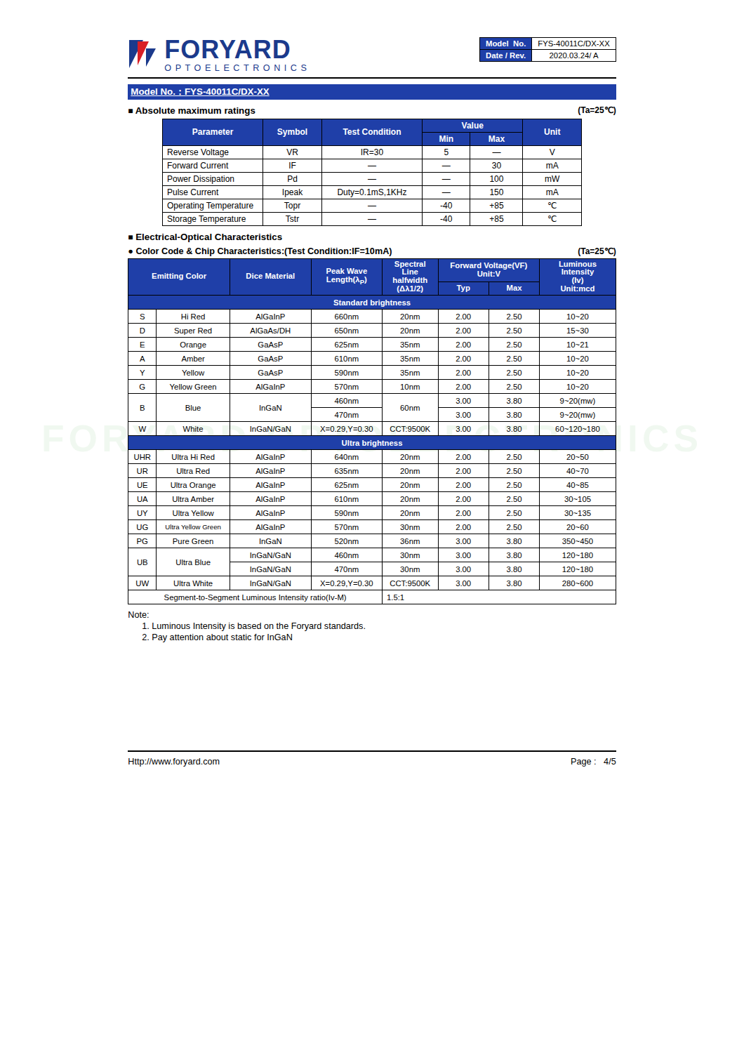FORYARD
OPTOELECTRONICS
| Model No. | FYS-40011C/DX-XX |
| Date / Rev. | 2020.03.24/ A |
Model No.：FYS-40011C/DX-XX
■ Absolute maximum ratings (Ta=25℃)
| Parameter | Symbol | Test Condition | Value | Unit |
| --- | --- | --- | --- | --- |
| Min | Max |
| Reverse Voltage | VR | IR=30 | 5 | — | V |
| Forward Current | IF | — | — | 30 | mA |
| Power Dissipation | Pd | — | — | 100 | mW |
| Pulse Current | Ipeak | Duty=0.1mS,1KHz | — | 150 | mA |
| Operating Temperature | Topr | — | -40 | +85 | ℃ |
| Storage Temperature | Tstr | — | -40 | +85 | ℃ |
■ Electrical-Optical Characteristics
● Color Code & Chip Characteristics:(Test Condition:IF=10mA) (Ta=25℃)
FORYARD OPTOELECTRONICS
| Emitting Color | Dice Material | Peak Wave Length(λ P ) | Spectral Line halfwidth (Δλ1/2) | Forward Voltage(VF) Unit:V | Luminous Intensity (Iv) Unit:mcd |
| --- | --- | --- | --- | --- | --- |
| Typ | Max |
| Standard brightness |
| S | Hi Red | AlGaInP | 660nm | 20nm | 2.00 | 2.50 | 10~20 |
| D | Super Red | AlGaAs/DH | 650nm | 20nm | 2.00 | 2.50 | 15~30 |
| E | Orange | GaAsP | 625nm | 35nm | 2.00 | 2.50 | 10~21 |
| A | Amber | GaAsP | 610nm | 35nm | 2.00 | 2.50 | 10~20 |
| Y | Yellow | GaAsP | 590nm | 35nm | 2.00 | 2.50 | 10~20 |
| G | Yellow Green | AlGaInP | 570nm | 10nm | 2.00 | 2.50 | 10~20 |
| B | Blue | InGaN | 460nm | 60nm | 3.00 | 3.80 | 9~20(mw) |
| 470nm | 3.00 | 3.80 | 9~20(mw) |
| W | White | InGaN/GaN | X=0.29,Y=0.30 | CCT:9500K | 3.00 | 3.80 | 60~120~180 |
| Ultra brightness |
| UHR | Ultra Hi Red | AlGaInP | 640nm | 20nm | 2.00 | 2.50 | 20~50 |
| UR | Ultra Red | AlGaInP | 635nm | 20nm | 2.00 | 2.50 | 40~70 |
| UE | Ultra Orange | AlGaInP | 625nm | 20nm | 2.00 | 2.50 | 40~85 |
| UA | Ultra Amber | AlGaInP | 610nm | 20nm | 2.00 | 2.50 | 30~105 |
| UY | Ultra Yellow | AlGaInP | 590nm | 20nm | 2.00 | 2.50 | 30~135 |
| UG | Ultra Yellow Green | AlGaInP | 570nm | 30nm | 2.00 | 2.50 | 20~60 |
| PG | Pure Green | InGaN | 520nm | 36nm | 3.00 | 3.80 | 350~450 |
| UB | Ultra Blue | InGaN/GaN | 460nm | 30nm | 3.00 | 3.80 | 120~180 |
| InGaN/GaN | 470nm | 30nm | 3.00 | 3.80 | 120~180 |
| UW | Ultra White | InGaN/GaN | X=0.29,Y=0.30 | CCT:9500K | 3.00 | 3.80 | 280~600 |
| Segment-to-Segment Luminous Intensity ratio(Iv-M) | 1.5:1 |
Note:
Luminous Intensity is based on the Foryard standards.
Pay attention about static for InGaN
Http://www.foryard.com
Page : 4/5